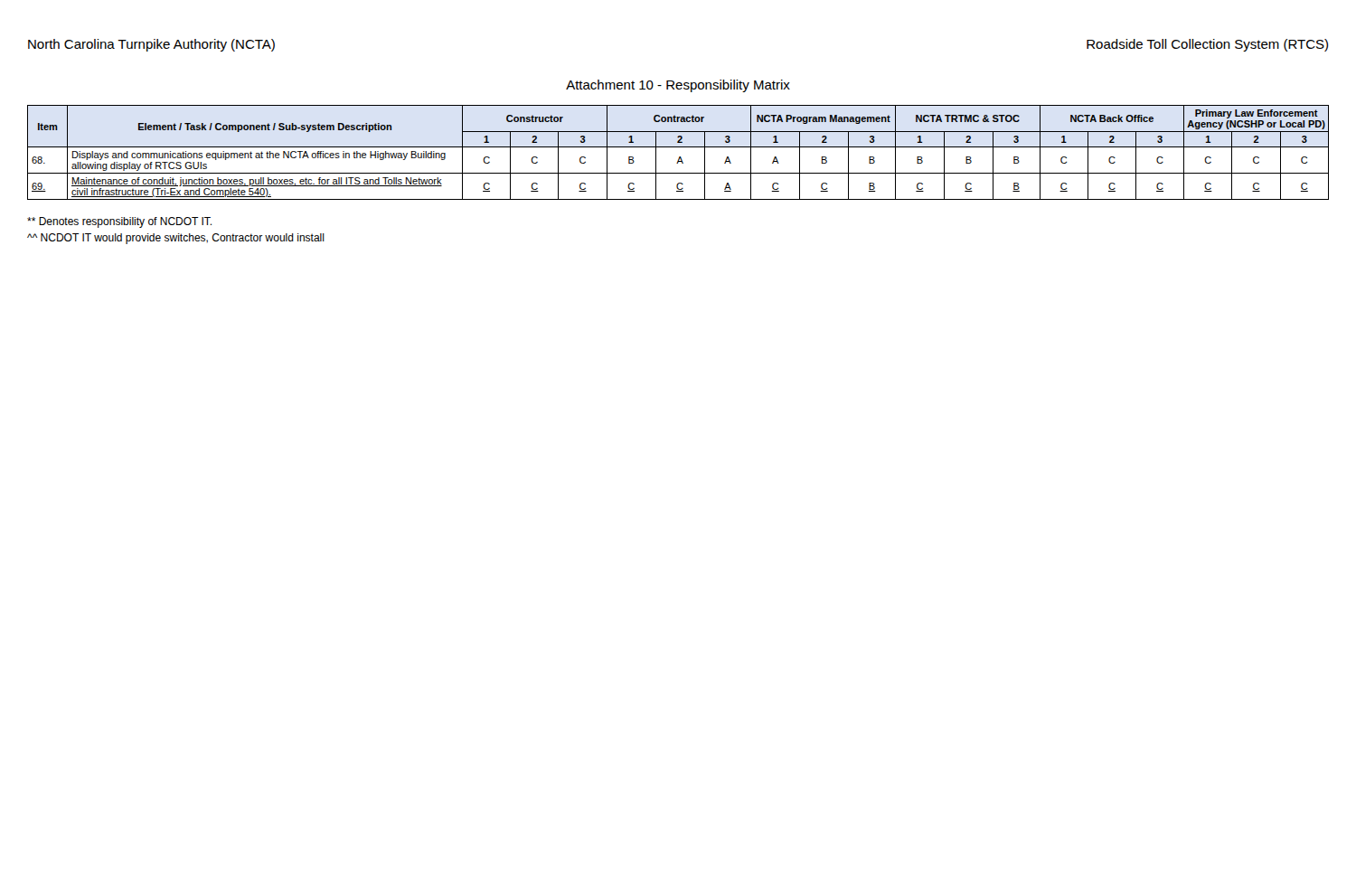North Carolina Turnpike Authority (NCTA)
Roadside Toll Collection System (RTCS)
Attachment 10 - Responsibility Matrix
| Item | Element / Task / Component / Sub-system Description | Constructor | Contractor | NCTA Program Management | NCTA TRTMC & STOC | NCTA Back Office | Primary Law Enforcement Agency (NCSHP or Local PD) |
| --- | --- | --- | --- | --- | --- | --- | --- |
| 1 | 2 | 3 | 1 | 2 | 3 | 1 | 2 | 3 | 1 | 2 | 3 | 1 | 2 | 3 | 1 | 2 | 3 |
| 68. | Displays and communications equipment at the NCTA offices in the Highway Building allowing display of RTCS GUIs | C | C | C | B | A | A | A | B | B | B | B | B | C | C | C | C | C | C |
| 69. | Maintenance of conduit, junction boxes, pull boxes, etc. for all ITS and Tolls Network civil infrastructure (Tri-Ex and Complete 540). | C | C | C | C | C | A | C | C | B | C | C | B | C | C | C | C | C | C |
** Denotes responsibility of NCDOT IT.
^^ NCDOT IT would provide switches, Contractor would install